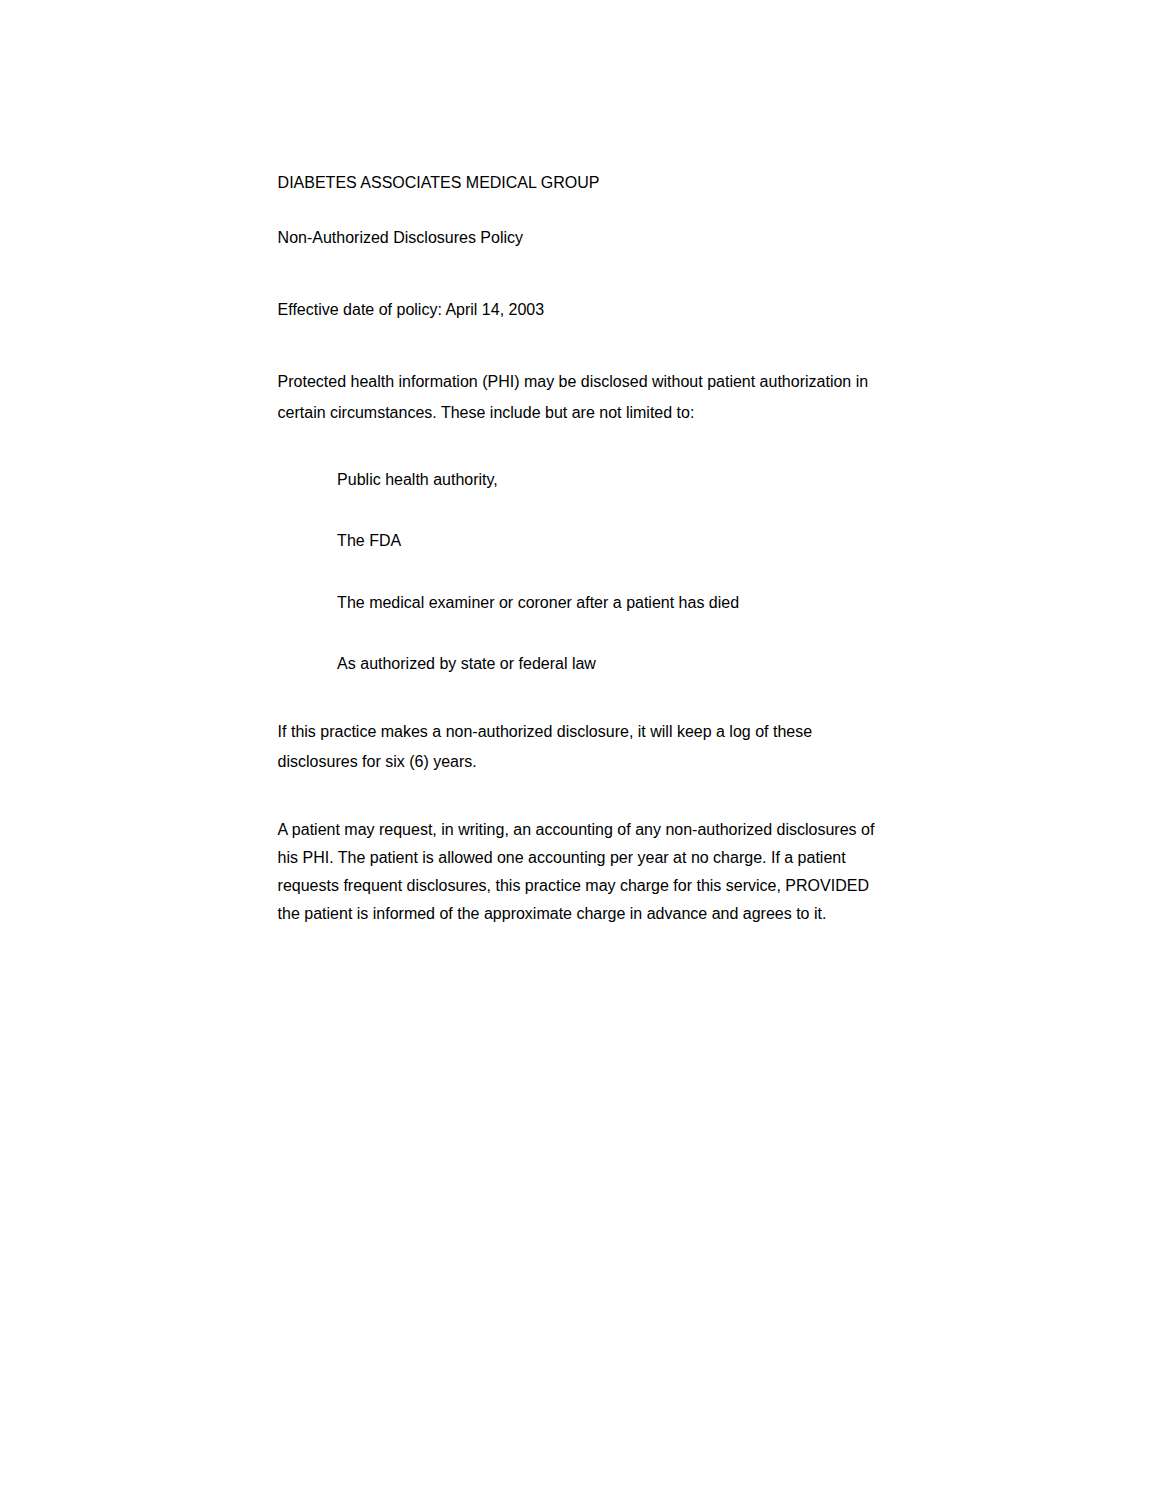DIABETES ASSOCIATES MEDICAL GROUP
Non-Authorized Disclosures Policy
Effective date of policy: April 14, 2003
Protected health information (PHI) may be disclosed without patient authorization in certain circumstances. These include but are not limited to:
Public health authority,
The FDA
The medical examiner or coroner after a patient has died
As authorized by state or federal law
If this practice makes a non-authorized disclosure, it will keep a log of these disclosures for six (6) years.
A patient may request, in writing, an accounting of any non-authorized disclosures of his PHI. The patient is allowed one accounting per year at no charge. If a patient requests frequent disclosures, this practice may charge for this service, PROVIDED the patient is informed of the approximate charge in advance and agrees to it.